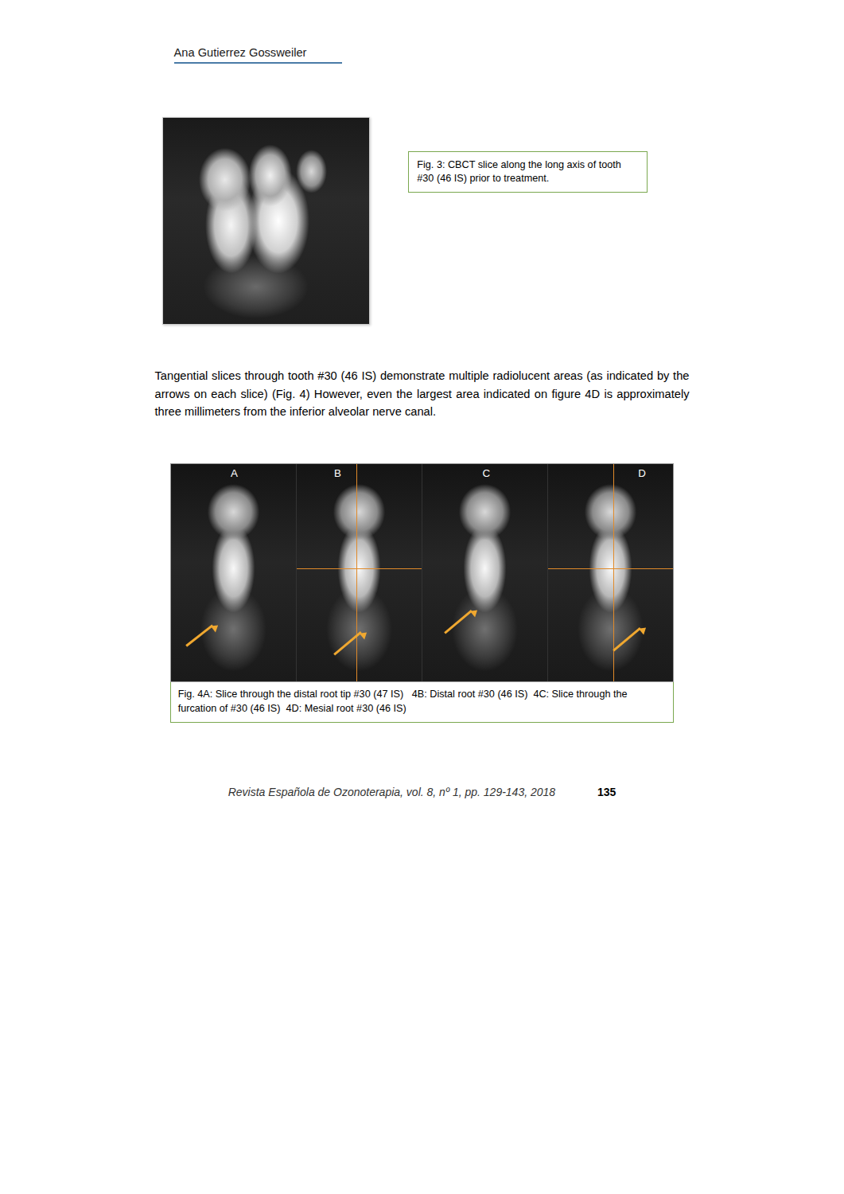Ana Gutierrez Gossweiler
Fig. 3: CBCT slice along the long axis of tooth #30 (46 IS) prior to treatment.
Tangential slices through tooth #30 (46 IS) demonstrate multiple radiolucent areas (as indicated by the arrows on each slice) (Fig. 4) However, even the largest area indicated on figure 4D is approximately three millimeters from the inferior alveolar nerve canal.
A
B
C
D
Fig. 4A: Slice through the distal root tip #30 (47 IS) 4B: Distal root #30 (46 IS) 4C: Slice through the furcation of #30 (46 IS) 4D: Mesial root #30 (46 IS)
Revista Española de Ozonoterapia, vol. 8, nº 1, pp. 129-143, 2018 135